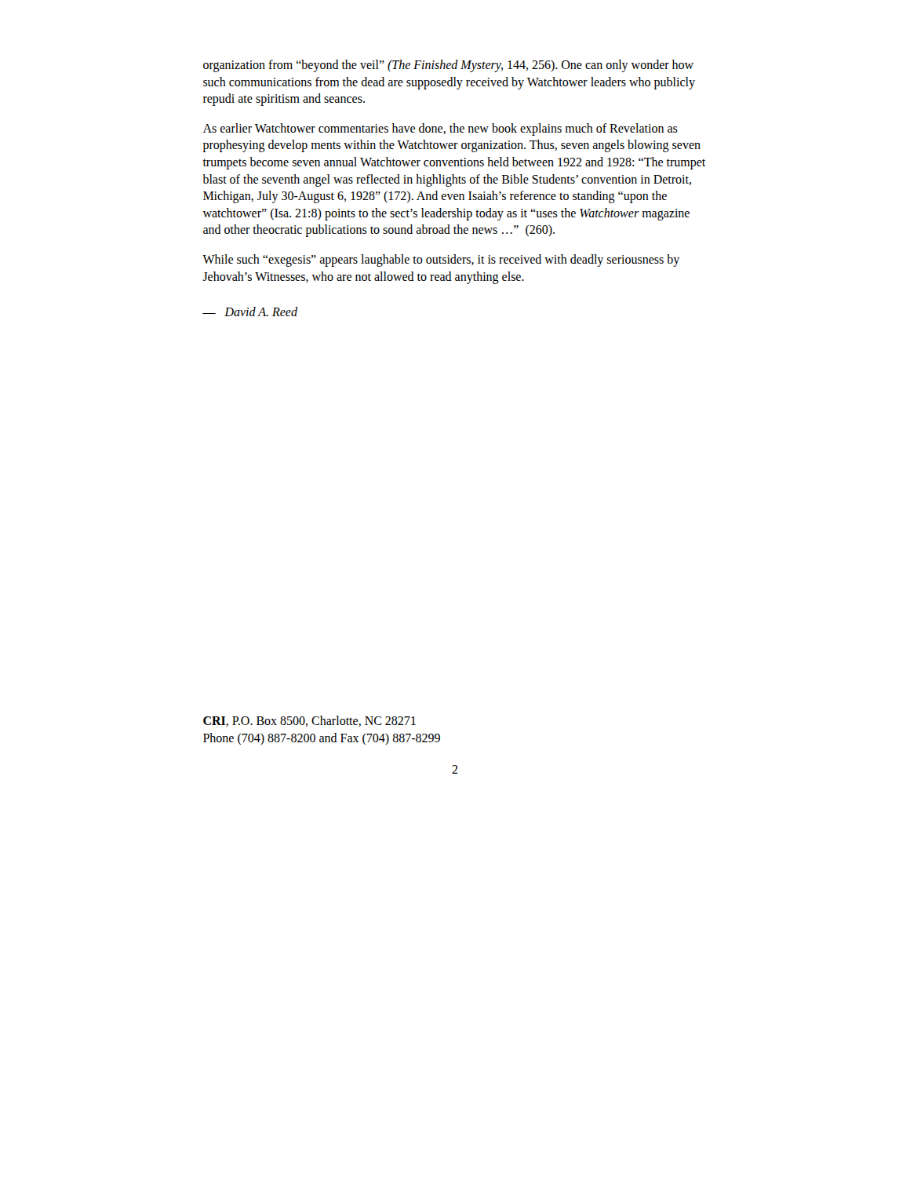organization from “beyond the veil” (The Finished Mystery, 144, 256). One can only wonder how such communications from the dead are supposedly received by Watchtower leaders who publicly repudi ate spiritism and seances.
As earlier Watchtower commentaries have done, the new book explains much of Revelation as prophesying develop ments within the Watchtower organization. Thus, seven angels blowing seven trumpets become seven annual Watchtower conventions held between 1922 and 1928: “The trumpet blast of the seventh angel was reflected in highlights of the Bible Students’ convention in Detroit, Michigan, July 30-August 6, 1928” (172). And even Isaiah’s reference to standing “upon the watchtower” (Isa. 21:8) points to the sect’s leadership today as it “uses the Watchtower magazine and other theocratic publications to sound abroad the news …” (260).
While such “exegesis” appears laughable to outsiders, it is received with deadly seriousness by Jehovah’s Witnesses, who are not allowed to read anything else.
— David A. Reed
CRI, P.O. Box 8500, Charlotte, NC 28271
Phone (704) 887-8200 and Fax (704) 887-8299
2